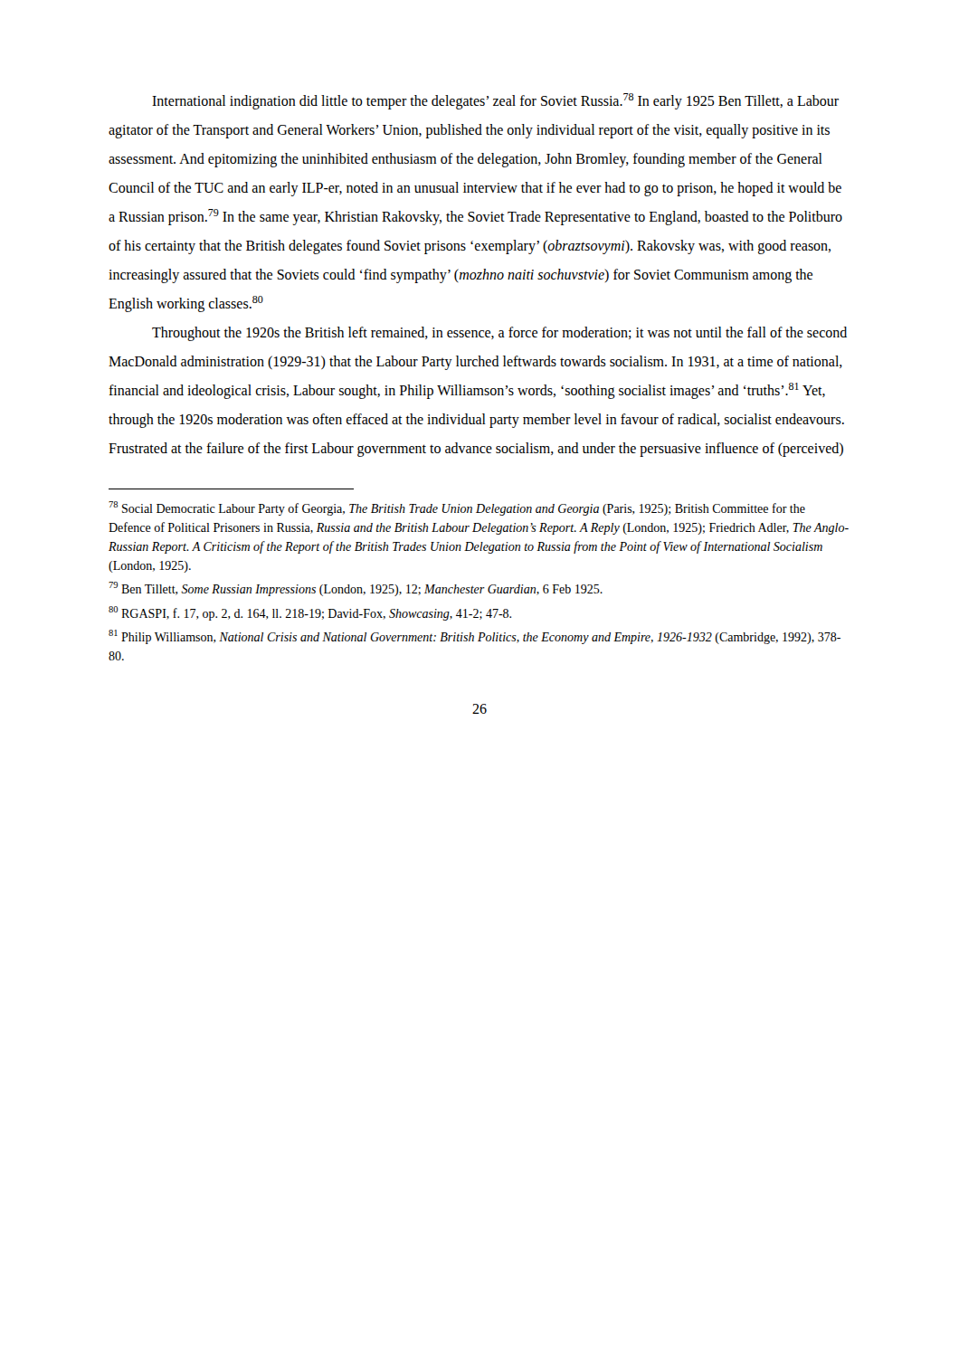International indignation did little to temper the delegates’ zeal for Soviet Russia.78 In early 1925 Ben Tillett, a Labour agitator of the Transport and General Workers’ Union, published the only individual report of the visit, equally positive in its assessment. And epitomizing the uninhibited enthusiasm of the delegation, John Bromley, founding member of the General Council of the TUC and an early ILP-er, noted in an unusual interview that if he ever had to go to prison, he hoped it would be a Russian prison.79 In the same year, Khristian Rakovsky, the Soviet Trade Representative to England, boasted to the Politburo of his certainty that the British delegates found Soviet prisons ‘exemplary’ (obraztsovymi). Rakovsky was, with good reason, increasingly assured that the Soviets could ‘find sympathy’ (mozhno naiti sochuvstvie) for Soviet Communism among the English working classes.80
Throughout the 1920s the British left remained, in essence, a force for moderation; it was not until the fall of the second MacDonald administration (1929-31) that the Labour Party lurched leftwards towards socialism. In 1931, at a time of national, financial and ideological crisis, Labour sought, in Philip Williamson’s words, ‘soothing socialist images’ and ‘truths’.81 Yet, through the 1920s moderation was often effaced at the individual party member level in favour of radical, socialist endeavours. Frustrated at the failure of the first Labour government to advance socialism, and under the persuasive influence of (perceived)
78 Social Democratic Labour Party of Georgia, The British Trade Union Delegation and Georgia (Paris, 1925); British Committee for the Defence of Political Prisoners in Russia, Russia and the British Labour Delegation’s Report. A Reply (London, 1925); Friedrich Adler, The Anglo-Russian Report. A Criticism of the Report of the British Trades Union Delegation to Russia from the Point of View of International Socialism (London, 1925).
79 Ben Tillett, Some Russian Impressions (London, 1925), 12; Manchester Guardian, 6 Feb 1925.
80 RGASPI, f. 17, op. 2, d. 164, ll. 218-19; David-Fox, Showcasing, 41-2; 47-8.
81 Philip Williamson, National Crisis and National Government: British Politics, the Economy and Empire, 1926-1932 (Cambridge, 1992), 378-80.
26